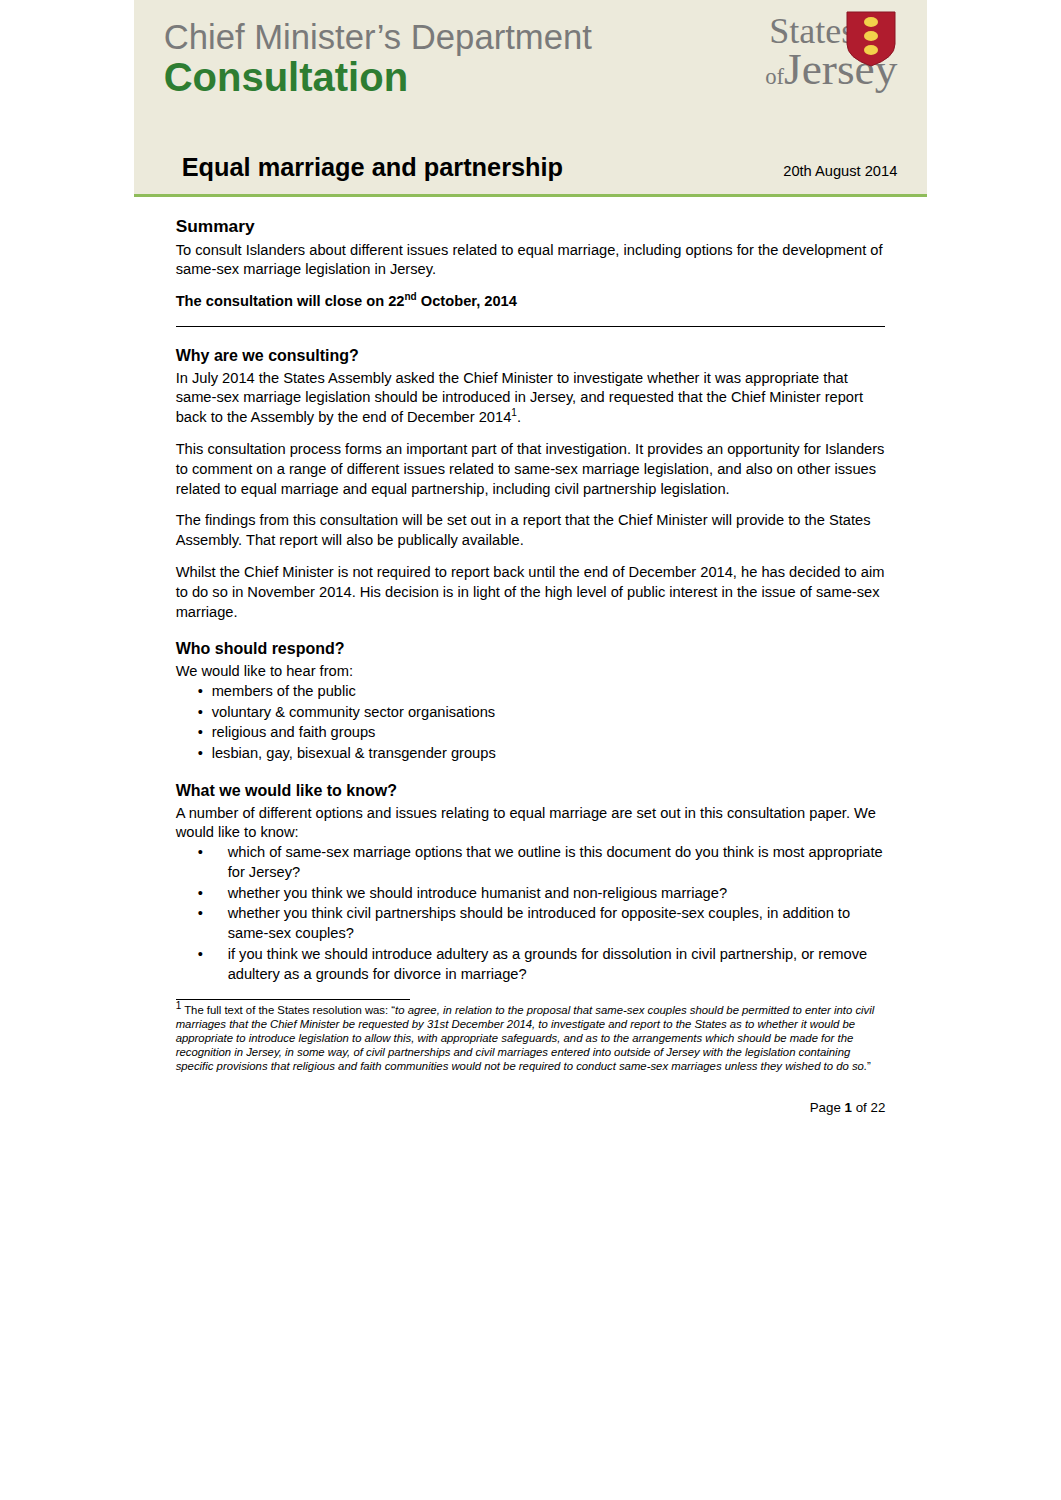States of Jersey
Chief Minister’s Department
Consultation
Equal marriage and partnership
20th August 2014
Summary
To consult Islanders about different issues related to equal marriage, including options for the development of same-sex marriage legislation in Jersey.
The consultation will close on 22nd October, 2014
Why are we consulting?
In July 2014 the States Assembly asked the Chief Minister to investigate whether it was appropriate that same-sex marriage legislation should be introduced in Jersey, and requested that the Chief Minister report back to the Assembly by the end of December 20141.
This consultation process forms an important part of that investigation. It provides an opportunity for Islanders to comment on a range of different issues related to same-sex marriage legislation, and also on other issues related to equal marriage and equal partnership, including civil partnership legislation.
The findings from this consultation will be set out in a report that the Chief Minister will provide to the States Assembly. That report will also be publically available.
Whilst the Chief Minister is not required to report back until the end of December 2014, he has decided to aim to do so in November 2014. His decision is in light of the high level of public interest in the issue of same-sex marriage.
Who should respond?
We would like to hear from:
members of the public
voluntary & community sector organisations
religious and faith groups
lesbian, gay, bisexual & transgender groups
What we would like to know?
A number of different options and issues relating to equal marriage are set out in this consultation paper. We would like to know:
which of same-sex marriage options that we outline is this document do you think is most appropriate for Jersey?
whether you think we should introduce humanist and non-religious marriage?
whether you think civil partnerships should be introduced for opposite-sex couples, in addition to same-sex couples?
if you think we should introduce adultery as a grounds for dissolution in civil partnership, or remove adultery as a grounds for divorce in marriage?
1 The full text of the States resolution was: “to agree, in relation to the proposal that same-sex couples should be permitted to enter into civil marriages that the Chief Minister be requested by 31st December 2014, to investigate and report to the States as to whether it would be appropriate to introduce legislation to allow this, with appropriate safeguards, and as to the arrangements which should be made for the recognition in Jersey, in some way, of civil partnerships and civil marriages entered into outside of Jersey with the legislation containing specific provisions that religious and faith communities would not be required to conduct same-sex marriages unless they wished to do so.”
Page 1 of 22